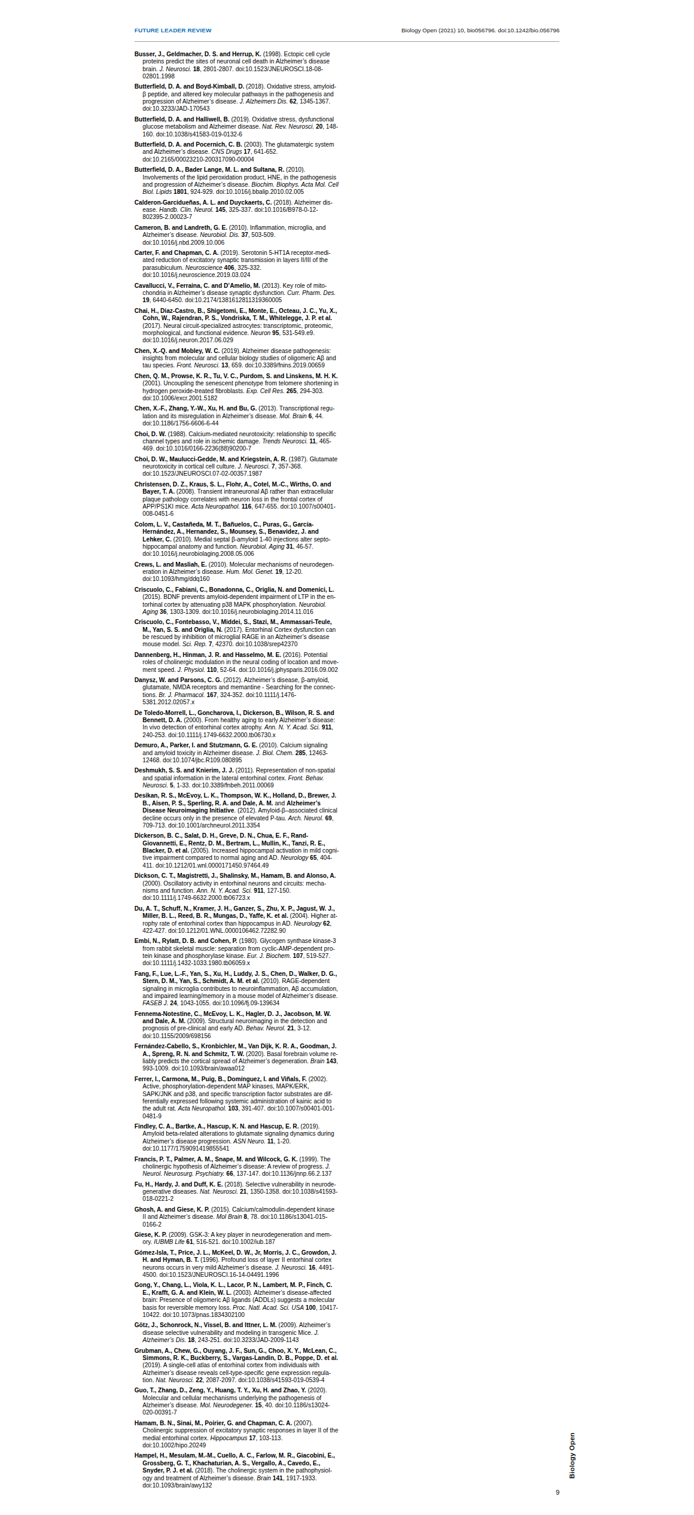Future Leader Review
Biology Open (2021) 10, bio056796. doi:10.1242/bio.056796
Busser, J., Geldmacher, D. S. and Herrup, K. (1998). Ectopic cell cycle proteins predict the sites of neuronal cell death in Alzheimer’s disease brain. J. Neurosci. 18, 2801-2807. doi:10.1523/JNEUROSCI.18-08-02801.1998
Butterfield, D. A. and Boyd-Kimball, D. (2018). Oxidative stress, amyloid-β peptide, and altered key molecular pathways in the pathogenesis and progression of Alzheimer’s disease. J. Alzheimers Dis. 62, 1345-1367. doi:10.3233/JAD-170543
Butterfield, D. A. and Halliwell, B. (2019). Oxidative stress, dysfunctional glucose metabolism and Alzheimer disease. Nat. Rev. Neurosci. 20, 148-160. doi:10.1038/s41583-019-0132-6
Butterfield, D. A. and Pocernich, C. B. (2003). The glutamatergic system and Alzheimer’s disease. CNS Drugs 17, 641-652. doi:10.2165/00023210-200317090-00004
Butterfield, D. A., Bader Lange, M. L. and Sultana, R. (2010). Involvements of the lipid peroxidation product, HNE, in the pathogenesis and progression of Alzheimer’s disease. Biochim. Biophys. Acta Mol. Cell Biol. Lipids 1801, 924-929. doi:10.1016/j.bbalip.2010.02.005
Calderon-Garcidueñas, A. L. and Duyckaerts, C. (2018). Alzheimer disease. Handb. Clin. Neurol. 145, 325-337. doi:10.1016/B978-0-12-802395-2.00023-7
Cameron, B. and Landreth, G. E. (2010). Inflammation, microglia, and Alzheimer’s disease. Neurobiol. Dis. 37, 503-509. doi:10.1016/j.nbd.2009.10.006
Carter, F. and Chapman, C. A. (2019). Serotonin 5-HT1A receptor-mediated reduction of excitatory synaptic transmission in layers II/III of the parasubiculum. Neuroscience 406, 325-332. doi:10.1016/j.neuroscience.2019.03.024
Cavallucci, V., Ferraina, C. and D’Amelio, M. (2013). Key role of mitochondria in Alzheimer’s disease synaptic dysfunction. Curr. Pharm. Des. 19, 6440-6450. doi:10.2174/1381612811319360005
Chai, H., Diaz-Castro, B., Shigetomi, E., Monte, E., Octeau, J. C., Yu, X., Cohn, W., Rajendran, P. S., Vondriska, T. M., Whitelegge, J. P. et al. (2017). Neural circuit-specialized astrocytes: transcriptomic, proteomic, morphological, and functional evidence. Neuron 95, 531-549.e9. doi:10.1016/j.neuron.2017.06.029
Chen, X.-Q. and Mobley, W. C. (2019). Alzheimer disease pathogenesis: insights from molecular and cellular biology studies of oligomeric Aβ and tau species. Front. Neurosci. 13, 659. doi:10.3389/fnins.2019.00659
Chen, Q. M., Prowse, K. R., Tu, V. C., Purdom, S. and Linskens, M. H. K. (2001). Uncoupling the senescent phenotype from telomere shortening in hydrogen peroxide-treated fibroblasts. Exp. Cell Res. 265, 294-303. doi:10.1006/excr.2001.5182
Chen, X.-F., Zhang, Y.-W., Xu, H. and Bu, G. (2013). Transcriptional regulation and its misregulation in Alzheimer’s disease. Mol. Brain 6, 44. doi:10.1186/1756-6606-6-44
Choi, D. W. (1988). Calcium-mediated neurotoxicity: relationship to specific channel types and role in ischemic damage. Trends Neurosci. 11, 465-469. doi:10.1016/0166-2236(88)90200-7
Choi, D. W., Maulucci-Gedde, M. and Kriegstein, A. R. (1987). Glutamate neurotoxicity in cortical cell culture. J. Neurosci. 7, 357-368. doi:10.1523/JNEUROSCI.07-02-00357.1987
Christensen, D. Z., Kraus, S. L., Flohr, A., Cotel, M.-C., Wirths, O. and Bayer, T. A. (2008). Transient intraneuronal Aβ rather than extracellular plaque pathology correlates with neuron loss in the frontal cortex of APP/PS1KI mice. Acta Neuropathol. 116, 647-655. doi:10.1007/s00401-008-0451-6
Colom, L. V., Castañeda, M. T., Bañuelos, C., Puras, G., García-Hernández, A., Hernandez, S., Mounsey, S., Benavidez, J. and Lehker, C. (2010). Medial septal β-amyloid 1-40 injections alter septo-hippocampal anatomy and function. Neurobiol. Aging 31, 46-57. doi:10.1016/j.neurobiolaging.2008.05.006
Crews, L. and Masliah, E. (2010). Molecular mechanisms of neurodegeneration in Alzheimer’s disease. Hum. Mol. Genet. 19, 12-20. doi:10.1093/hmg/ddq160
Criscuolo, C., Fabiani, C., Bonadonna, C., Origlia, N. and Domenici, L. (2015). BDNF prevents amyloid-dependent impairment of LTP in the entorhinal cortex by attenuating p38 MAPK phosphorylation. Neurobiol. Aging 36, 1303-1309. doi:10.1016/j.neurobiolaging.2014.11.016
Criscuolo, C., Fontebasso, V., Middei, S., Stazi, M., Ammassari-Teule, M., Yan, S. S. and Origlia, N. (2017). Entorhinal Cortex dysfunction can be rescued by inhibition of microglial RAGE in an Alzheimer’s disease mouse model. Sci. Rep. 7, 42370. doi:10.1038/srep42370
Dannenberg, H., Hinman, J. R. and Hasselmo, M. E. (2016). Potential roles of cholinergic modulation in the neural coding of location and movement speed. J. Physiol. 110, 52-64. doi:10.1016/j.jphysparis.2016.09.002
Danysz, W. and Parsons, C. G. (2012). Alzheimer’s disease, β-amyloid, glutamate, NMDA receptors and memantine - Searching for the connections. Br. J. Pharmacol. 167, 324-352. doi:10.1111/j.1476-5381.2012.02057.x
De Toledo-Morrell, L., Goncharova, I., Dickerson, B., Wilson, R. S. and Bennett, D. A. (2000). From healthy aging to early Alzheimer’s disease: In vivo detection of entorhinal cortex atrophy. Ann. N. Y. Acad. Sci. 911, 240-253. doi:10.1111/j.1749-6632.2000.tb06730.x
Demuro, A., Parker, I. and Stutzmann, G. E. (2010). Calcium signaling and amyloid toxicity in Alzheimer disease. J. Biol. Chem. 285, 12463-12468. doi:10.1074/jbc.R109.080895
Deshmukh, S. S. and Knierim, J. J. (2011). Representation of non-spatial and spatial information in the lateral entorhinal cortex. Front. Behav. Neurosci. 5, 1-33. doi:10.3389/fnbeh.2011.00069
Desikan, R. S., McEvoy, L. K., Thompson, W. K., Holland, D., Brewer, J. B., Aisen, P. S., Sperling, R. A. and Dale, A. M. and Alzheimer’s Disease Neuroimaging Initiative. (2012). Amyloid-β–associated clinical decline occurs only in the presence of elevated P-tau. Arch. Neurol. 69, 709-713. doi:10.1001/archneurol.2011.3354
Dickerson, B. C., Salat, D. H., Greve, D. N., Chua, E. F., Rand-Giovannetti, E., Rentz, D. M., Bertram, L., Mullin, K., Tanzi, R. E., Blacker, D. et al. (2005). Increased hippocampal activation in mild cognitive impairment compared to normal aging and AD. Neurology 65, 404-411. doi:10.1212/01.wnl.0000171450.97464.49
Dickson, C. T., Magistretti, J., Shalinsky, M., Hamam, B. and Alonso, A. (2000). Oscillatory activity in entorhinal neurons and circuits: mechanisms and function. Ann. N. Y. Acad. Sci. 911, 127-150. doi:10.1111/j.1749-6632.2000.tb06723.x
Du, A. T., Schuff, N., Kramer, J. H., Ganzer, S., Zhu, X. P., Jagust, W. J., Miller, B. L., Reed, B. R., Mungas, D., Yaffe, K. et al. (2004). Higher atrophy rate of entorhinal cortex than hippocampus in AD. Neurology 62, 422-427. doi:10.1212/01.WNL.0000106462.72282.90
Embi, N., Rylatt, D. B. and Cohen, P. (1980). Glycogen synthase kinase-3 from rabbit skeletal muscle: separation from cyclic-AMP-dependent protein kinase and phosphorylase kinase. Eur. J. Biochem. 107, 519-527. doi:10.1111/j.1432-1033.1980.tb06059.x
Fang, F., Lue, L.-F., Yan, S., Xu, H., Luddy, J. S., Chen, D., Walker, D. G., Stern, D. M., Yan, S., Schmidt, A. M. et al. (2010). RAGE-dependent signaling in microglia contributes to neuroinflammation, Aβ accumulation, and impaired learning/memory in a mouse model of Alzheimer’s disease. FASEB J. 24, 1043-1055. doi:10.1096/fj.09-139634
Fennema-Notestine, C., McEvoy, L. K., Hagler, D. J., Jacobson, M. W. and Dale, A. M. (2009). Structural neuroimaging in the detection and prognosis of pre-clinical and early AD. Behav. Neurol. 21, 3-12. doi:10.1155/2009/698156
Fernández-Cabello, S., Kronbichler, M., Van Dijk, K. R. A., Goodman, J. A., Spreng, R. N. and Schmitz, T. W. (2020). Basal forebrain volume reliably predicts the cortical spread of Alzheimer’s degeneration. Brain 143, 993-1009. doi:10.1093/brain/awaa012
Ferrer, I., Carmona, M., Puig, B., Domínguez, I. and Viñals, F. (2002). Active, phosphorylation-dependent MAP kinases, MAPK/ERK, SAPK/JNK and p38, and specific transcription factor substrates are differentially expressed following systemic administration of kainic acid to the adult rat. Acta Neuropathol. 103, 391-407. doi:10.1007/s00401-001-0481-9
Findley, C. A., Bartke, A., Hascup, K. N. and Hascup, E. R. (2019). Amyloid beta-related alterations to glutamate signaling dynamics during Alzheimer’s disease progression. ASN Neuro. 11, 1-20. doi:10.1177/1759091419855541
Francis, P. T., Palmer, A. M., Snape, M. and Wilcock, G. K. (1999). The cholinergic hypothesis of Alzheimer’s disease: A review of progress. J. Neurol. Neurosurg. Psychiatry. 66, 137-147. doi:10.1136/jnnp.66.2.137
Fu, H., Hardy, J. and Duff, K. E. (2018). Selective vulnerability in neurodegenerative diseases. Nat. Neurosci. 21, 1350-1358. doi:10.1038/s41593-018-0221-2
Ghosh, A. and Giese, K. P. (2015). Calcium/calmodulin-dependent kinase II and Alzheimer’s disease. Mol Brain 8, 78. doi:10.1186/s13041-015-0166-2
Giese, K. P. (2009). GSK-3: A key player in neurodegeneration and memory. IUBMB Life 61, 516-521. doi:10.1002/iub.187
Gómez-Isla, T., Price, J. L., McKeel, D. W., Jr, Morris, J. C., Growdon, J. H. and Hyman, B. T. (1996). Profound loss of layer II entorhinal cortex neurons occurs in very mild Alzheimer’s disease. J. Neurosci. 16, 4491-4500. doi:10.1523/JNEUROSCI.16-14-04491.1996
Gong, Y., Chang, L., Viola, K. L., Lacor, P. N., Lambert, M. P., Finch, C. E., Krafft, G. A. and Klein, W. L. (2003). Alzheimer’s disease-affected brain: Presence of oligomeric Aβ ligands (ADDLs) suggests a molecular basis for reversible memory loss. Proc. Natl. Acad. Sci. USA 100, 10417-10422. doi:10.1073/pnas.1834302100
Götz, J., Schonrock, N., Vissel, B. and Ittner, L. M. (2009). Alzheimer’s disease selective vulnerability and modeling in transgenic Mice. J. Alzheimer’s Dis. 18, 243-251. doi:10.3233/JAD-2009-1143
Grubman, A., Chew, G., Ouyang, J. F., Sun, G., Choo, X. Y., McLean, C., Simmons, R. K., Buckberry, S., Vargas-Landin, D. B., Poppe, D. et al. (2019). A single-cell atlas of entorhinal cortex from individuals with Alzheimer’s disease reveals cell-type-specific gene expression regulation. Nat. Neurosci. 22, 2087-2097. doi:10.1038/s41593-019-0539-4
Guo, T., Zhang, D., Zeng, Y., Huang, T. Y., Xu, H. and Zhao, Y. (2020). Molecular and cellular mechanisms underlying the pathogenesis of Alzheimer’s disease. Mol. Neurodegener. 15, 40. doi:10.1186/s13024-020-00391-7
Hamam, B. N., Sinai, M., Poirier, G. and Chapman, C. A. (2007). Cholinergic suppression of excitatory synaptic responses in layer II of the medial entorhinal cortex. Hippocampus 17, 103-113. doi:10.1002/hipo.20249
Hampel, H., Mesulam, M.-M., Cuello, A. C., Farlow, M. R., Giacobini, E., Grossberg, G. T., Khachaturian, A. S., Vergallo, A., Cavedo, E., Snyder, P. J. et al. (2018). The cholinergic system in the pathophysiology and treatment of Alzheimer’s disease. Brain 141, 1917-1933. doi:10.1093/brain/awy132
Biology Open
9